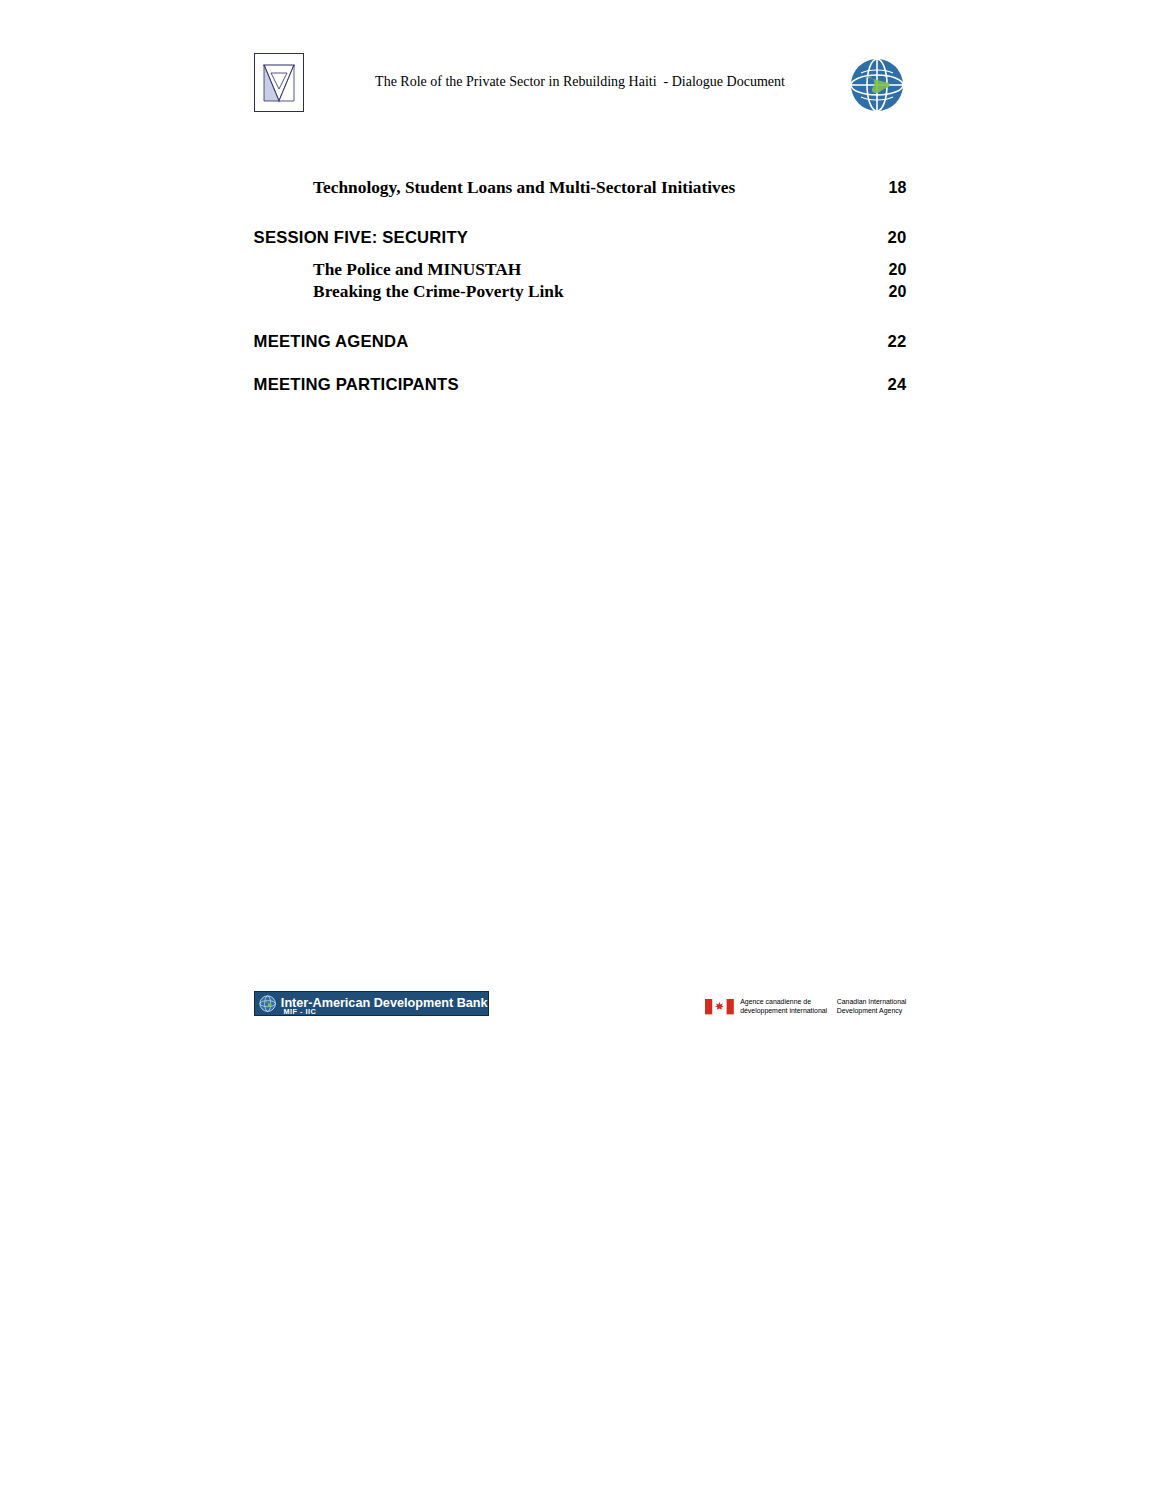The Role of the Private Sector in Rebuilding Haiti - Dialogue Document
Technology, Student Loans and Multi-Sectoral Initiatives 18
SESSION FIVE: SECURITY 20
The Police and MINUSTAH 20
Breaking the Crime-Poverty Link 20
MEETING AGENDA 22
MEETING PARTICIPANTS 24
Inter-American Development Bank MIF - IIC
Agence canadienne de développement international
Canadian International Development Agency